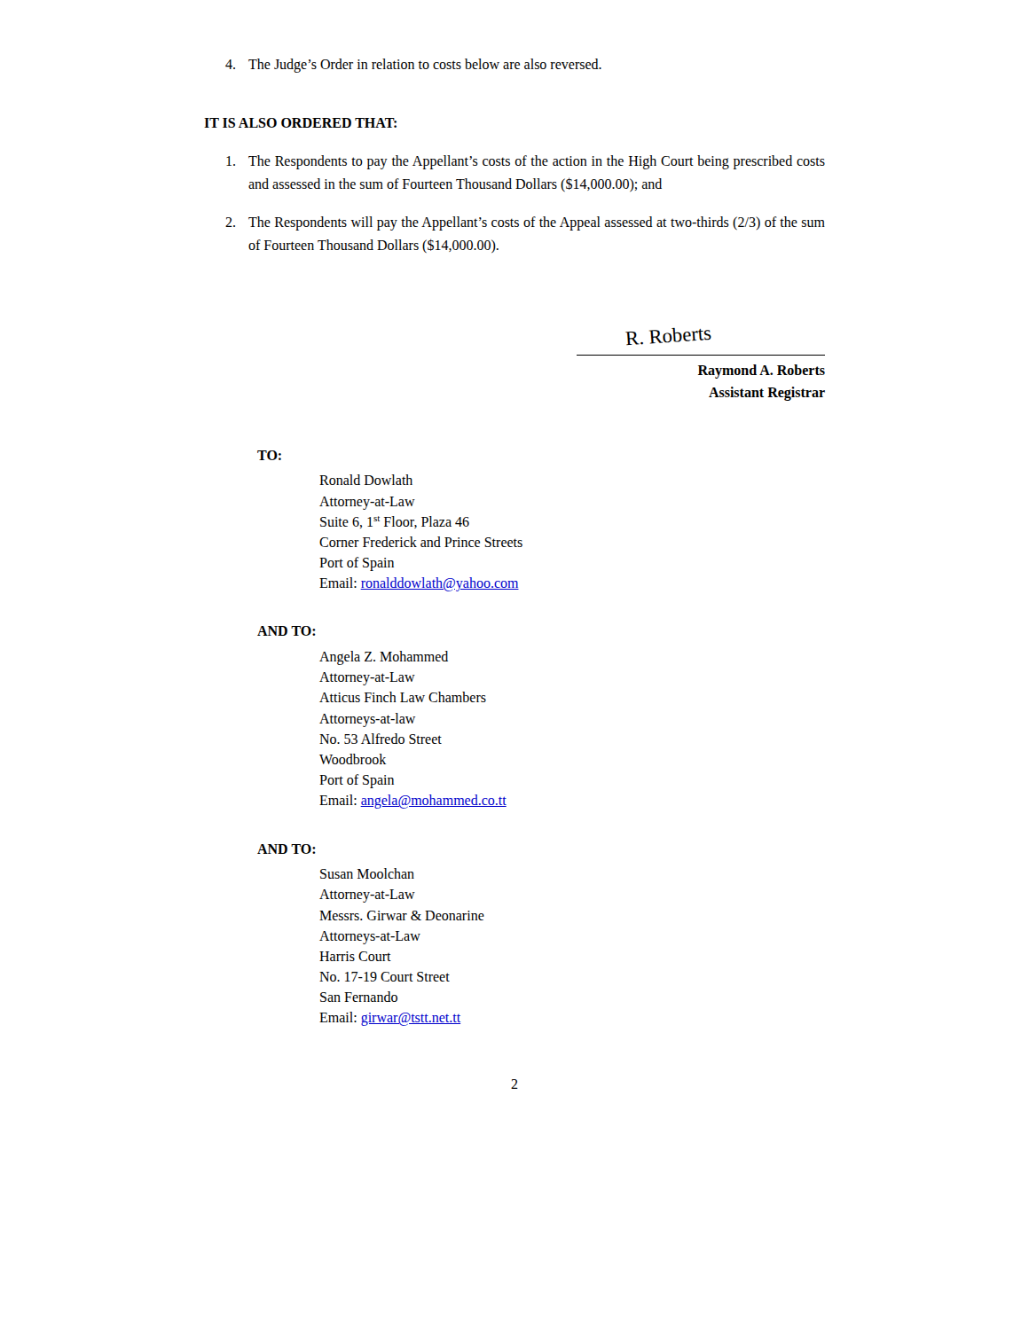The Judge’s Order in relation to costs below are also reversed.
IT IS ALSO ORDERED THAT:
The Respondents to pay the Appellant’s costs of the action in the High Court being prescribed costs and assessed in the sum of Fourteen Thousand Dollars ($14,000.00); and
The Respondents will pay the Appellant’s costs of the Appeal assessed at two-thirds (2/3) of the sum of Fourteen Thousand Dollars ($14,000.00).
R. Roberts
Raymond A. Roberts
Assistant Registrar
TO:
Ronald Dowlath
Attorney-at-Law
Suite 6, 1st Floor, Plaza 46
Corner Frederick and Prince Streets
Port of Spain
Email: ronalddowlath@yahoo.com
AND TO:
Angela Z. Mohammed
Attorney-at-Law
Atticus Finch Law Chambers
Attorneys-at-law
No. 53 Alfredo Street
Woodbrook
Port of Spain
Email: angela@mohammed.co.tt
AND TO:
Susan Moolchan
Attorney-at-Law
Messrs. Girwar & Deonarine
Attorneys-at-Law
Harris Court
No. 17-19 Court Street
San Fernando
Email: girwar@tstt.net.tt
2